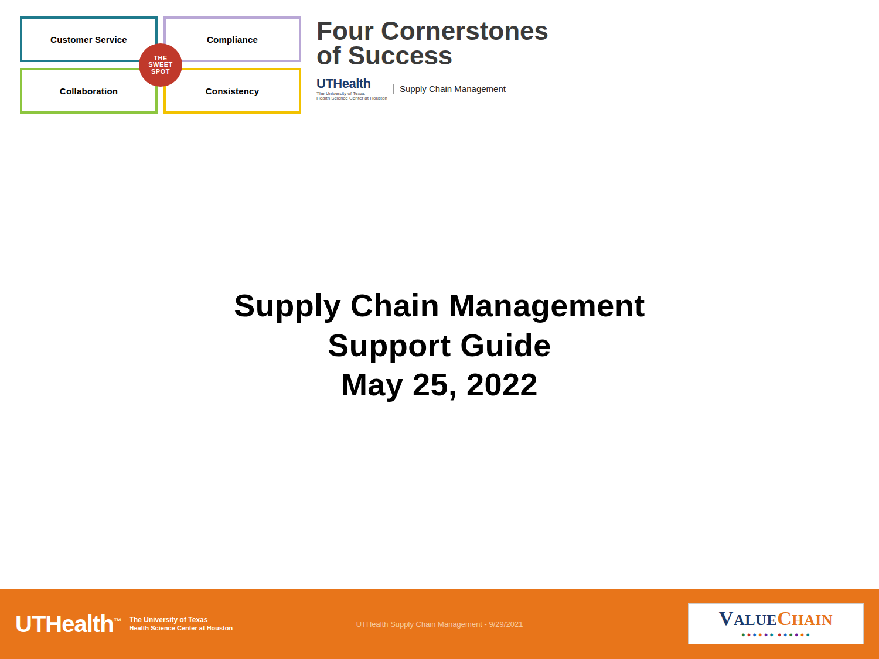Customer Service
Compliance
Collaboration
Consistency
THE
SWEET
SPOT
Four Cornerstones
of Success
UTHealth The University of Texas
Health Science Center at Houston
Supply Chain Management
Supply Chain Management
Support Guide
May 25, 2022
UTHealth™
The University of Texas Health Science Center at Houston
UTHealth Supply Chain Management - 9/29/2021
VALUE CHAIN
●●●●●● ●●●●●●